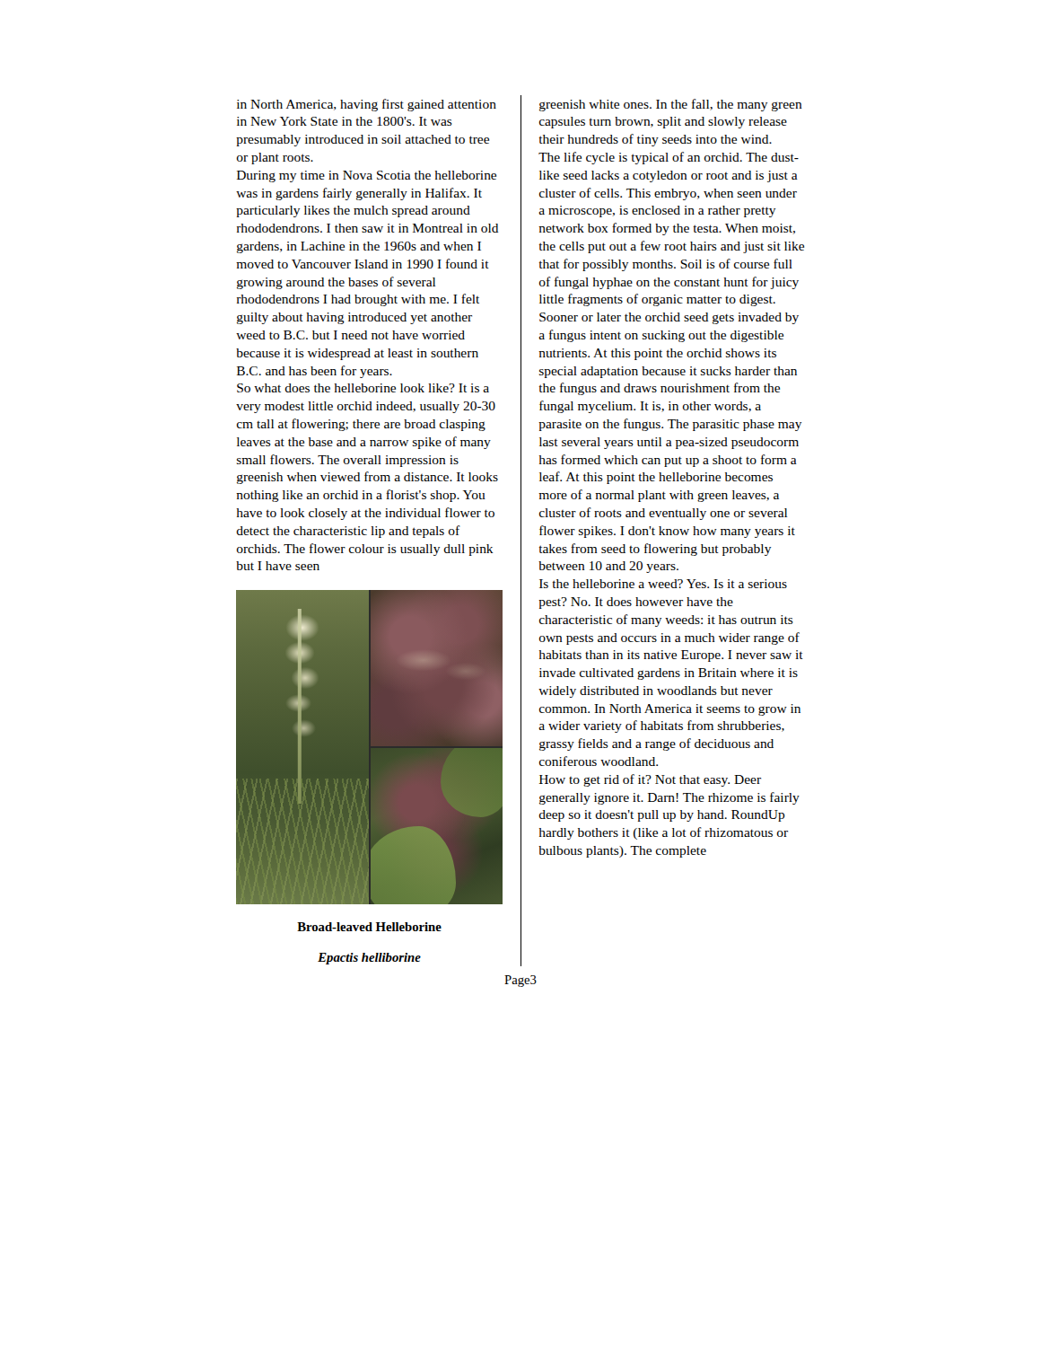in North America, having first gained attention in New York State in the 1800's. It was presumably introduced in soil attached to tree or plant roots.
During my time in Nova Scotia the helleborine was in gardens fairly generally in Halifax. It particularly likes the mulch spread around rhododendrons. I then saw it in Montreal in old gardens, in Lachine in the 1960s and when I moved to Vancouver Island in 1990 I found it growing around the bases of several rhododendrons I had brought with me. I felt guilty about having introduced yet another weed to B.C. but I need not have worried because it is widespread at least in southern B.C. and has been for years.
So what does the helleborine look like? It is a very modest little orchid indeed, usually 20-30 cm tall at flowering; there are broad clasping leaves at the base and a narrow spike of many small flowers. The overall impression is greenish when viewed from a distance. It looks nothing like an orchid in a florist's shop. You have to look closely at the individual flower to detect the characteristic lip and tepals of orchids. The flower colour is usually dull pink but I have seen
Broad-leaved Helleborine Epactis helliborine
greenish white ones. In the fall, the many green capsules turn brown, split and slowly release their hundreds of tiny seeds into the wind.
The life cycle is typical of an orchid. The dust-like seed lacks a cotyledon or root and is just a cluster of cells. This embryo, when seen under a microscope, is enclosed in a rather pretty network box formed by the testa. When moist, the cells put out a few root hairs and just sit like that for possibly months. Soil is of course full of fungal hyphae on the constant hunt for juicy little fragments of organic matter to digest. Sooner or later the orchid seed gets invaded by a fungus intent on sucking out the digestible nutrients. At this point the orchid shows its special adaptation because it sucks harder than the fungus and draws nourishment from the fungal mycelium. It is, in other words, a parasite on the fungus. The parasitic phase may last several years until a pea-sized pseudocorm has formed which can put up a shoot to form a leaf. At this point the helleborine becomes more of a normal plant with green leaves, a cluster of roots and eventually one or several flower spikes. I don't know how many years it takes from seed to flowering but probably between 10 and 20 years.
Is the helleborine a weed? Yes. Is it a serious pest? No. It does however have the characteristic of many weeds: it has outrun its own pests and occurs in a much wider range of habitats than in its native Europe. I never saw it invade cultivated gardens in Britain where it is widely distributed in woodlands but never common. In North America it seems to grow in a wider variety of habitats from shrubberies, grassy fields and a range of deciduous and coniferous woodland.
How to get rid of it? Not that easy. Deer generally ignore it. Darn! The rhizome is fairly deep so it doesn't pull up by hand. RoundUp hardly bothers it (like a lot of rhizomatous or bulbous plants). The complete
Page3